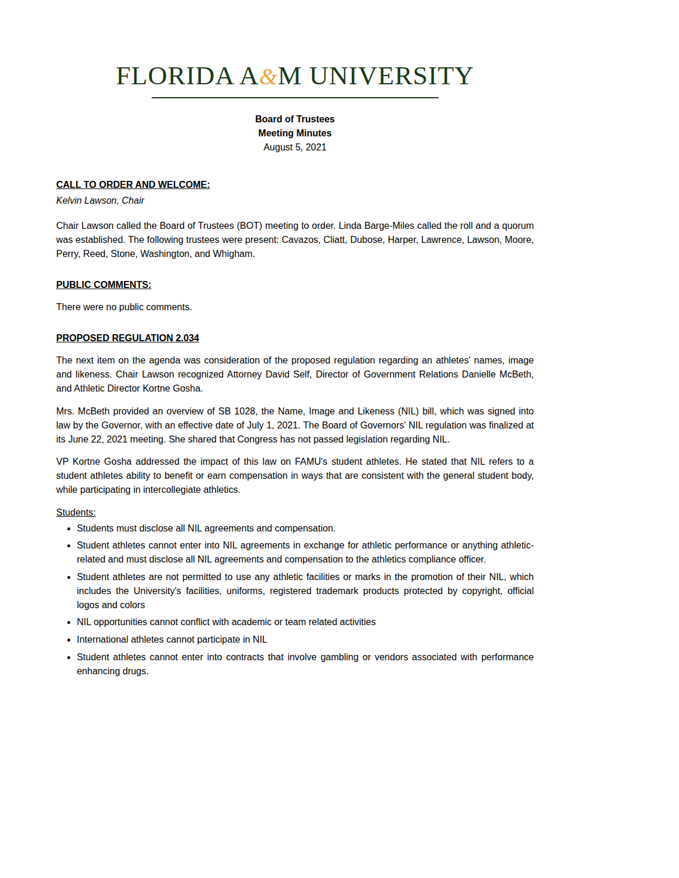FLORIDA A&M UNIVERSITY
Board of Trustees
Meeting Minutes
August 5, 2021
CALL TO ORDER AND WELCOME:
Kelvin Lawson, Chair
Chair Lawson called the Board of Trustees (BOT) meeting to order. Linda Barge-Miles called the roll and a quorum was established. The following trustees were present: Cavazos, Cliatt, Dubose, Harper, Lawrence, Lawson, Moore, Perry, Reed, Stone, Washington, and Whigham.
PUBLIC COMMENTS:
There were no public comments.
PROPOSED REGULATION 2.034
The next item on the agenda was consideration of the proposed regulation regarding an athletes' names, image and likeness. Chair Lawson recognized Attorney David Self, Director of Government Relations Danielle McBeth, and Athletic Director Kortne Gosha.
Mrs. McBeth provided an overview of SB 1028, the Name, Image and Likeness (NIL) bill, which was signed into law by the Governor, with an effective date of July 1, 2021. The Board of Governors' NIL regulation was finalized at its June 22, 2021 meeting. She shared that Congress has not passed legislation regarding NIL.
VP Kortne Gosha addressed the impact of this law on FAMU's student athletes. He stated that NIL refers to a student athletes ability to benefit or earn compensation in ways that are consistent with the general student body, while participating in intercollegiate athletics.
Students:
Students must disclose all NIL agreements and compensation.
Student athletes cannot enter into NIL agreements in exchange for athletic performance or anything athletic-related and must disclose all NIL agreements and compensation to the athletics compliance officer.
Student athletes are not permitted to use any athletic facilities or marks in the promotion of their NIL, which includes the University's facilities, uniforms, registered trademark products protected by copyright, official logos and colors
NIL opportunities cannot conflict with academic or team related activities
International athletes cannot participate in NIL
Student athletes cannot enter into contracts that involve gambling or vendors associated with performance enhancing drugs.